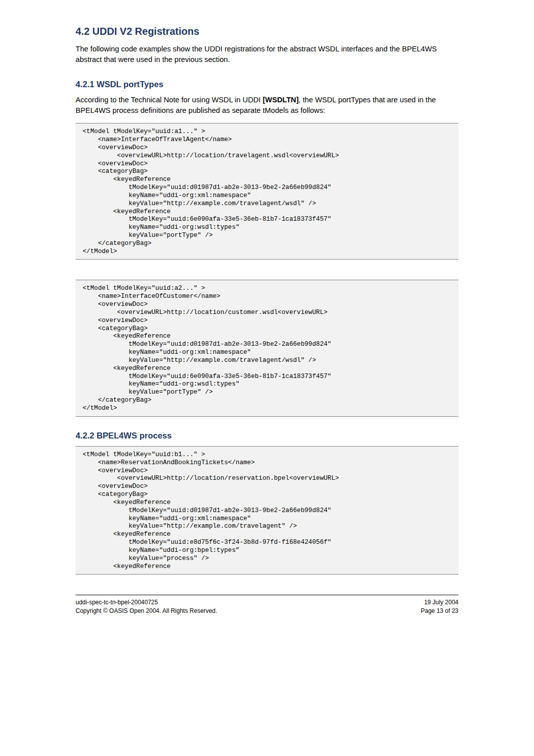4.2 UDDI V2 Registrations
The following code examples show the UDDI registrations for the abstract WSDL interfaces and the BPEL4WS abstract that were used in the previous section.
4.2.1 WSDL portTypes
According to the Technical Note for using WSDL in UDDI [WSDLTN], the WSDL portTypes that are used in the BPEL4WS process definitions are published as separate tModels as follows:
<tModel tModelKey="uuid:a1..." >
    <name>InterfaceOfTravelAgent</name>
    <overviewDoc>
         <overviewURL>http://location/travelagent.wsdl<overviewURL>
    <overviewDoc>
    <categoryBag>
        <keyedReference
            tModelKey="uuid:d01987d1-ab2e-3013-9be2-2a66eb99d824"
            keyName="uddi-org:xml:namespace"
            keyValue="http://example.com/travelagent/wsdl" />
        <keyedReference
            tModelKey="uuid:6e090afa-33e5-36eb-81b7-1ca18373f457"
            keyName="uddi-org:wsdl:types"
            keyValue="portType" />
    </categoryBag>
</tModel>
<tModel tModelKey="uuid:a2..." >
    <name>InterfaceOfCustomer</name>
    <overviewDoc>
         <overviewURL>http://location/customer.wsdl<overviewURL>
    <overviewDoc>
    <categoryBag>
        <keyedReference
            tModelKey="uuid:d01987d1-ab2e-3013-9be2-2a66eb99d824"
            keyName="uddi-org:xml:namespace"
            keyValue="http://example.com/travelagent/wsdl" />
        <keyedReference
            tModelKey="uuid:6e090afa-33e5-36eb-81b7-1ca18373f457"
            keyName="uddi-org:wsdl:types"
            keyValue="portType" />
    </categoryBag>
</tModel>
4.2.2 BPEL4WS process
<tModel tModelKey="uuid:b1..." >
    <name>ReservationAndBookingTickets</name>
    <overviewDoc>
         <overviewURL>http://location/reservation.bpel<overviewURL>
    <overviewDoc>
    <categoryBag>
        <keyedReference
            tModelKey="uuid:d01987d1-ab2e-3013-9be2-2a66eb99d824"
            keyName="uddi-org:xml:namespace"
            keyValue="http://example.com/travelagent" />
        <keyedReference
            tModelKey="uuid:e8d75f6c-3f24-3b8d-97fd-f168e424056f"
            keyName="uddi-org:bpel:types”
            keyValue="process" />
        <keyedReference
uddi-spec-tc-tn-bpel-20040725
Copyright © OASIS Open 2004. All Rights Reserved.
19 July 2004
Page 13 of 23